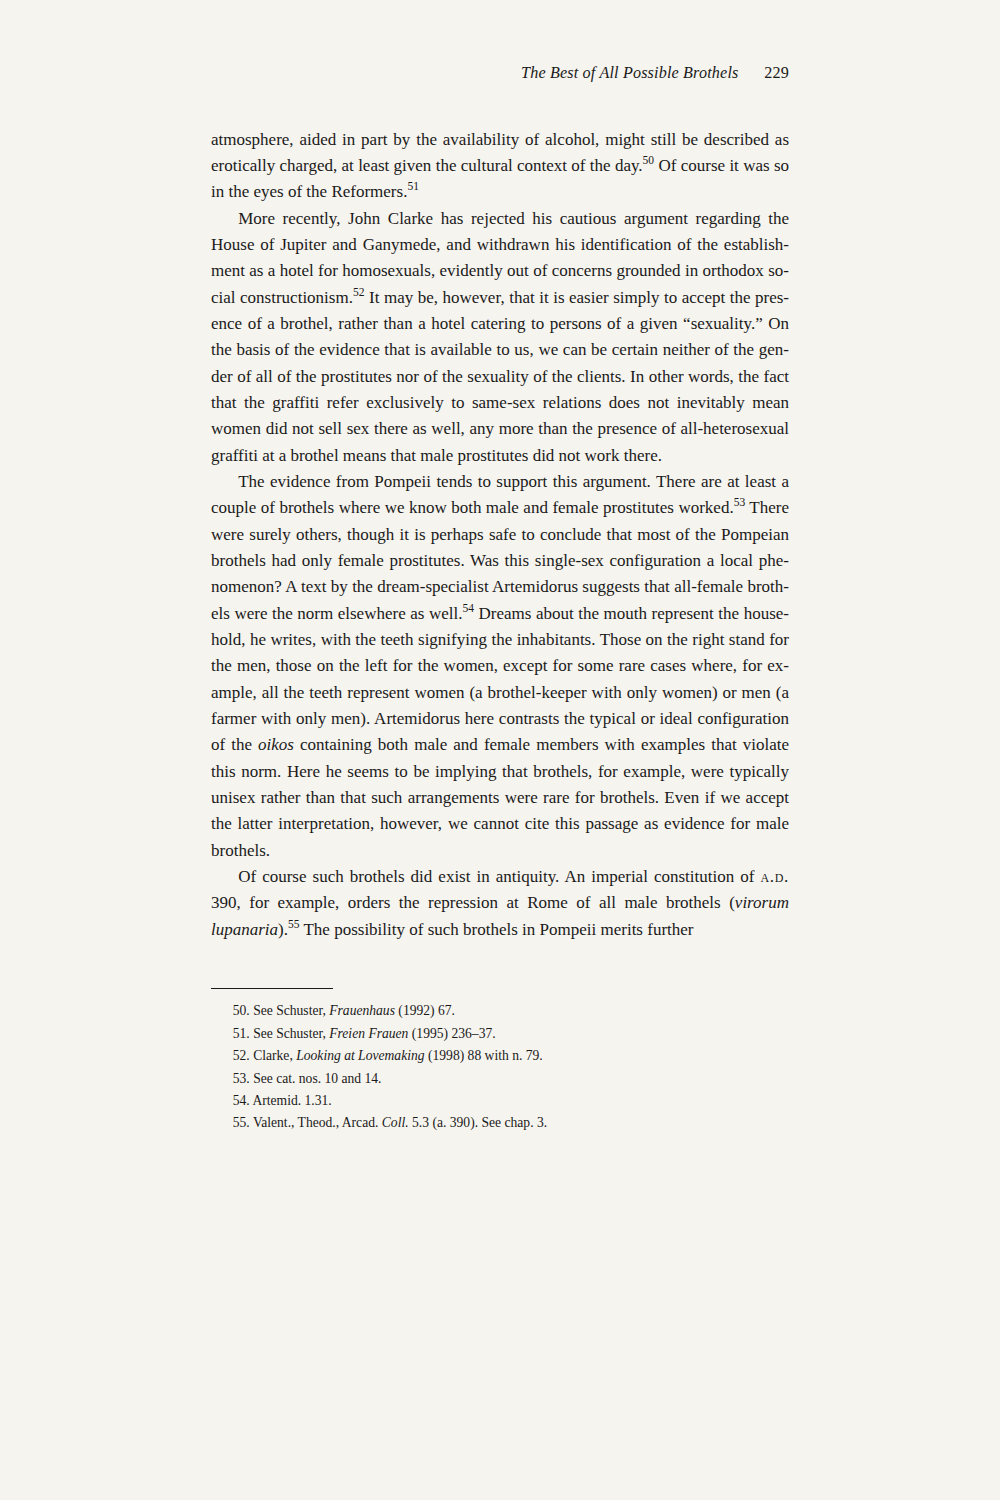The Best of All Possible Brothels229
atmosphere, aided in part by the availability of alcohol, might still be described as erotically charged, at least given the cultural context of the day.50 Of course it was so in the eyes of the Reformers.51
More recently, John Clarke has rejected his cautious argument regarding the House of Jupiter and Ganymede, and withdrawn his identification of the establishment as a hotel for homosexuals, evidently out of concerns grounded in orthodox social constructionism.52 It may be, however, that it is easier simply to accept the presence of a brothel, rather than a hotel catering to persons of a given “sexuality.” On the basis of the evidence that is available to us, we can be certain neither of the gender of all of the prostitutes nor of the sexuality of the clients. In other words, the fact that the graffiti refer exclusively to same-sex relations does not inevitably mean women did not sell sex there as well, any more than the presence of all-heterosexual graffiti at a brothel means that male prostitutes did not work there.
The evidence from Pompeii tends to support this argument. There are at least a couple of brothels where we know both male and female prostitutes worked.53 There were surely others, though it is perhaps safe to conclude that most of the Pompeian brothels had only female prostitutes. Was this single-sex configuration a local phenomenon? A text by the dream-specialist Artemidorus suggests that all-female brothels were the norm elsewhere as well.54 Dreams about the mouth represent the household, he writes, with the teeth signifying the inhabitants. Those on the right stand for the men, those on the left for the women, except for some rare cases where, for example, all the teeth represent women (a brothel-keeper with only women) or men (a farmer with only men). Artemidorus here contrasts the typical or ideal configuration of the oikos containing both male and female members with examples that violate this norm. Here he seems to be implying that brothels, for example, were typically unisex rather than that such arrangements were rare for brothels. Even if we accept the latter interpretation, however, we cannot cite this passage as evidence for male brothels.
Of course such brothels did exist in antiquity. An imperial constitution of a.d. 390, for example, orders the repression at Rome of all male brothels (virorum lupanaria).55 The possibility of such brothels in Pompeii merits further
50. See Schuster, Frauenhaus (1992) 67.
51. See Schuster, Freien Frauen (1995) 236–37.
52. Clarke, Looking at Lovemaking (1998) 88 with n. 79.
53. See cat. nos. 10 and 14.
54. Artemid. 1.31.
55. Valent., Theod., Arcad. Coll. 5.3 (a. 390). See chap. 3.